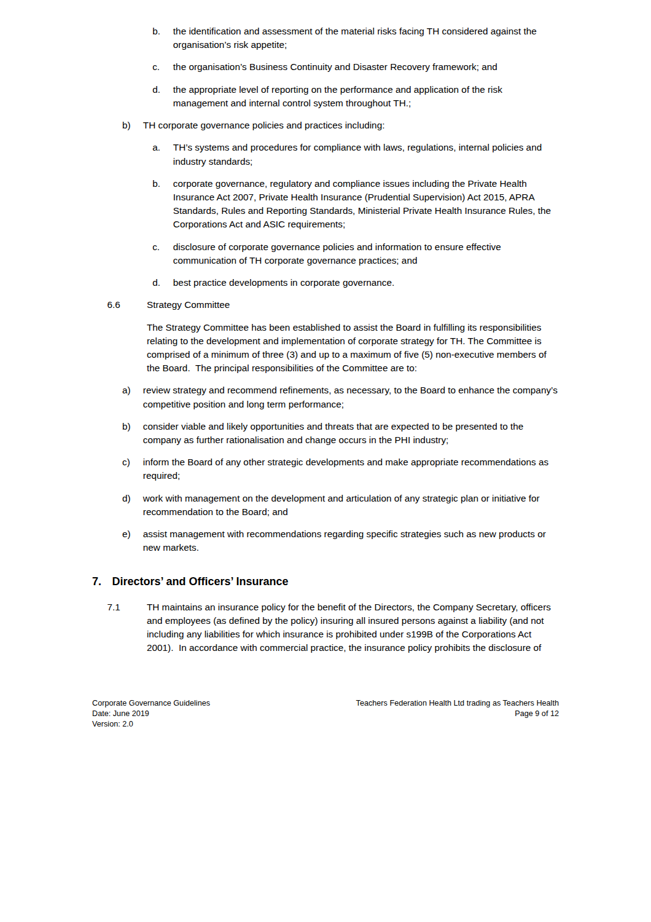b.
the identification and assessment of the material risks facing TH considered against the organisation’s risk appetite;
c.
the organisation’s Business Continuity and Disaster Recovery framework; and
d.
the appropriate level of reporting on the performance and application of the risk management and internal control system throughout TH.;
b)
TH corporate governance policies and practices including:
a.
TH’s systems and procedures for compliance with laws, regulations, internal policies and industry standards;
b.
corporate governance, regulatory and compliance issues including the Private Health Insurance Act 2007, Private Health Insurance (Prudential Supervision) Act 2015, APRA Standards, Rules and Reporting Standards, Ministerial Private Health Insurance Rules, the Corporations Act and ASIC requirements;
c.
disclosure of corporate governance policies and information to ensure effective communication of TH corporate governance practices; and
d.
best practice developments in corporate governance.
6.6
Strategy Committee
The Strategy Committee has been established to assist the Board in fulfilling its responsibilities relating to the development and implementation of corporate strategy for TH. The Committee is comprised of a minimum of three (3) and up to a maximum of five (5) non-executive members of the Board. The principal responsibilities of the Committee are to:
a)
review strategy and recommend refinements, as necessary, to the Board to enhance the company’s competitive position and long term performance;
b)
consider viable and likely opportunities and threats that are expected to be presented to the company as further rationalisation and change occurs in the PHI industry;
c)
inform the Board of any other strategic developments and make appropriate recommendations as required;
d)
work with management on the development and articulation of any strategic plan or initiative for recommendation to the Board; and
e)
assist management with recommendations regarding specific strategies such as new products or new markets.
7. Directors’ and Officers’ Insurance
7.1
TH maintains an insurance policy for the benefit of the Directors, the Company Secretary, officers and employees (as defined by the policy) insuring all insured persons against a liability (and not including any liabilities for which insurance is prohibited under s199B of the Corporations Act 2001). In accordance with commercial practice, the insurance policy prohibits the disclosure of
Corporate Governance Guidelines
Date: June 2019
Version: 2.0
Teachers Federation Health Ltd trading as Teachers Health
Page 9 of 12